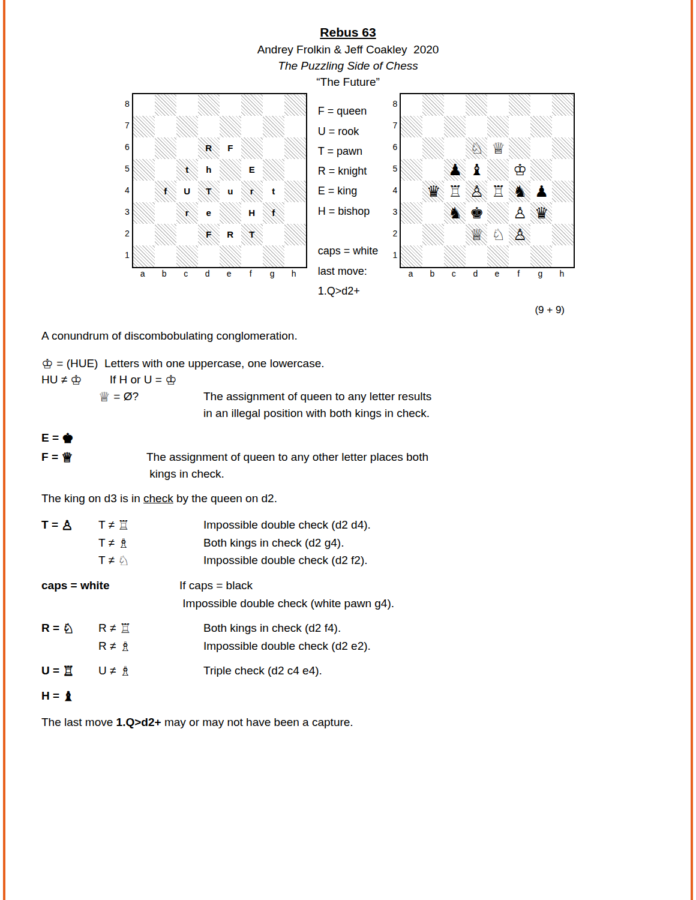Rebus 63
Andrey Frolkin & Jeff Coakley 2020
The Puzzling Side of Chess
“The Future”
8765 4321
| | | | R | F | | | |
| | | t | h | | E | | |
| | f | U | T | u | r | t | |
| | | r | e | | H | f | |
| | | | F | R | T | | |
abcd efgh
F = queen
U = rook
T = pawn
R = knight
E = king
H = bishop
caps = white
last move:
1.Q>d2+
8765 4321
| | | | ♘ | ♕ | | | |
| | | ♟ | ♝ | | ♔ | | |
| | ♛ | ♖ | ♙ | ♖ | ♞ | ♟ | |
| | | ♞ | ♚ | | ♙ | ♛ | |
| | | | ♕ | ♘ | ♙ | | |
abcd efgh
(9 + 9)
A conundrum of discombobulating conglomeration.
♔ = (HUE) Letters with one uppercase, one lowercase.
HU ≠ ♔ If H or U = ♔
♕ = Ø?
The assignment of queen to any letter results
in an illegal position with both kings in check.
E = ♚
F = ♕
The assignment of queen to any other letter places both
kings in check.
The king on d3 is in check by the queen on d2.
T = ♙
T ≠ ♖
Impossible double check (d2 d4).
T ≠ ♗
Both kings in check (d2 g4).
T ≠ ♘
Impossible double check (d2 f2).
caps = white
If caps = black
Impossible double check (white pawn g4).
R = ♘
R ≠ ♖
Both kings in check (d2 f4).
R ≠ ♗
Impossible double check (d2 e2).
U = ♖
U ≠ ♗
Triple check (d2 c4 e4).
H = ♝
The last move 1.Q>d2+ may or may not have been a capture.